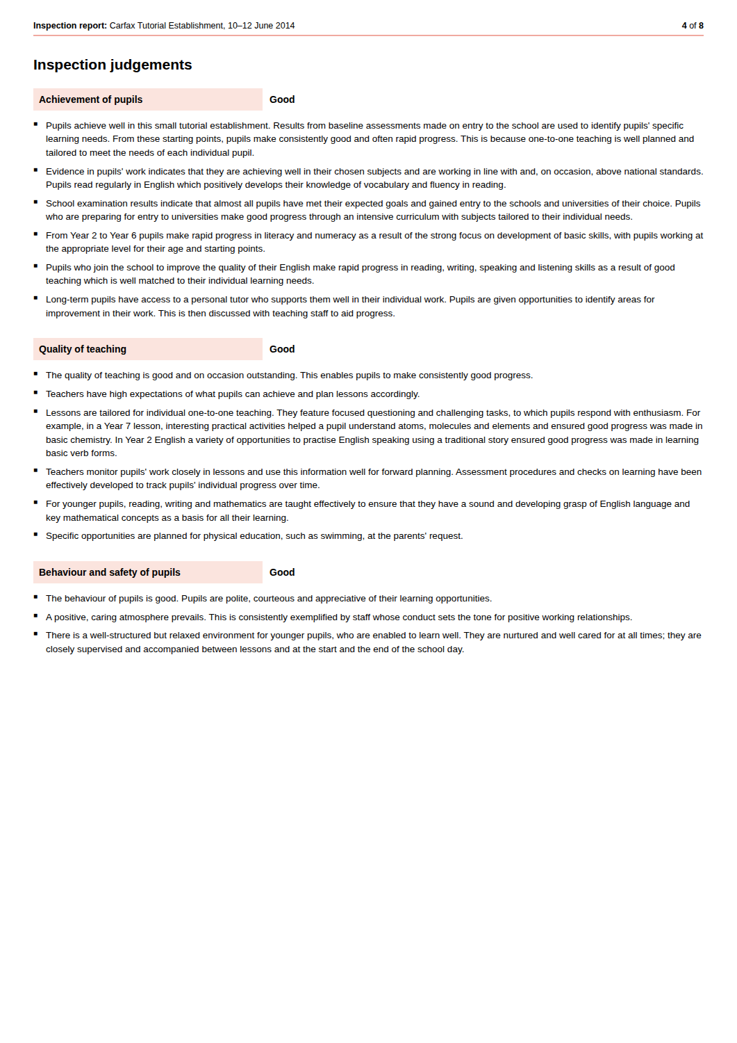Inspection report: Carfax Tutorial Establishment, 10–12 June 2014
4 of 8
Inspection judgements
Achievement of pupils
Good
Pupils achieve well in this small tutorial establishment. Results from baseline assessments made on entry to the school are used to identify pupils' specific learning needs. From these starting points, pupils make consistently good and often rapid progress. This is because one-to-one teaching is well planned and tailored to meet the needs of each individual pupil.
Evidence in pupils' work indicates that they are achieving well in their chosen subjects and are working in line with and, on occasion, above national standards. Pupils read regularly in English which positively develops their knowledge of vocabulary and fluency in reading.
School examination results indicate that almost all pupils have met their expected goals and gained entry to the schools and universities of their choice. Pupils who are preparing for entry to universities make good progress through an intensive curriculum with subjects tailored to their individual needs.
From Year 2 to Year 6 pupils make rapid progress in literacy and numeracy as a result of the strong focus on development of basic skills, with pupils working at the appropriate level for their age and starting points.
Pupils who join the school to improve the quality of their English make rapid progress in reading, writing, speaking and listening skills as a result of good teaching which is well matched to their individual learning needs.
Long-term pupils have access to a personal tutor who supports them well in their individual work. Pupils are given opportunities to identify areas for improvement in their work. This is then discussed with teaching staff to aid progress.
Quality of teaching
Good
The quality of teaching is good and on occasion outstanding. This enables pupils to make consistently good progress.
Teachers have high expectations of what pupils can achieve and plan lessons accordingly.
Lessons are tailored for individual one-to-one teaching. They feature focused questioning and challenging tasks, to which pupils respond with enthusiasm. For example, in a Year 7 lesson, interesting practical activities helped a pupil understand atoms, molecules and elements and ensured good progress was made in basic chemistry. In Year 2 English a variety of opportunities to practise English speaking using a traditional story ensured good progress was made in learning basic verb forms.
Teachers monitor pupils' work closely in lessons and use this information well for forward planning. Assessment procedures and checks on learning have been effectively developed to track pupils' individual progress over time.
For younger pupils, reading, writing and mathematics are taught effectively to ensure that they have a sound and developing grasp of English language and key mathematical concepts as a basis for all their learning.
Specific opportunities are planned for physical education, such as swimming, at the parents' request.
Behaviour and safety of pupils
Good
The behaviour of pupils is good. Pupils are polite, courteous and appreciative of their learning opportunities.
A positive, caring atmosphere prevails. This is consistently exemplified by staff whose conduct sets the tone for positive working relationships.
There is a well-structured but relaxed environment for younger pupils, who are enabled to learn well. They are nurtured and well cared for at all times; they are closely supervised and accompanied between lessons and at the start and the end of the school day.